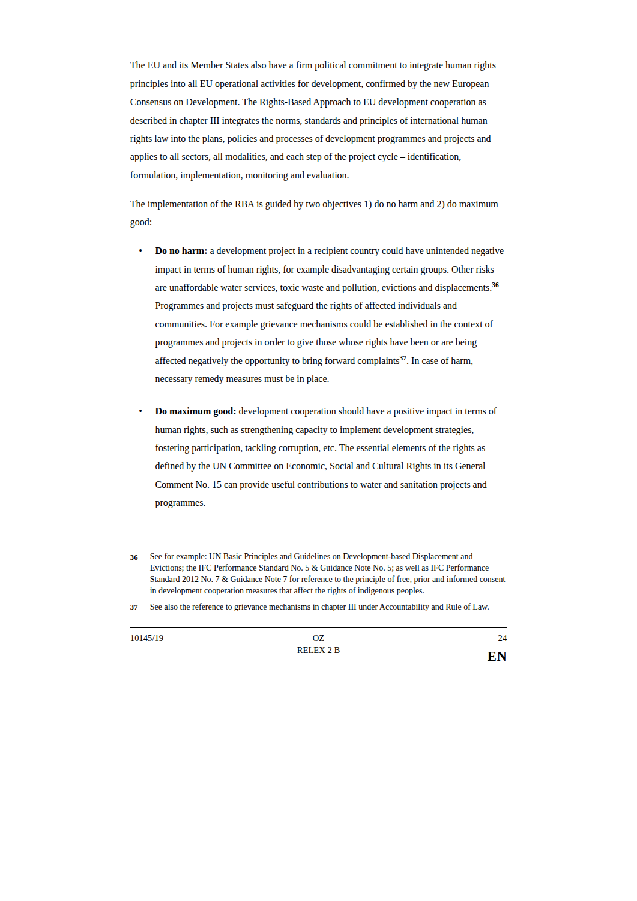The EU and its Member States also have a firm political commitment to integrate human rights principles into all EU operational activities for development, confirmed by the new European Consensus on Development. The Rights-Based Approach to EU development cooperation as described in chapter III integrates the norms, standards and principles of international human rights law into the plans, policies and processes of development programmes and projects and applies to all sectors, all modalities, and each step of the project cycle – identification, formulation, implementation, monitoring and evaluation.
The implementation of the RBA is guided by two objectives 1) do no harm and 2) do maximum good:
Do no harm: a development project in a recipient country could have unintended negative impact in terms of human rights, for example disadvantaging certain groups. Other risks are unaffordable water services, toxic waste and pollution, evictions and displacements.36 Programmes and projects must safeguard the rights of affected individuals and communities. For example grievance mechanisms could be established in the context of programmes and projects in order to give those whose rights have been or are being affected negatively the opportunity to bring forward complaints37. In case of harm, necessary remedy measures must be in place.
Do maximum good: development cooperation should have a positive impact in terms of human rights, such as strengthening capacity to implement development strategies, fostering participation, tackling corruption, etc. The essential elements of the rights as defined by the UN Committee on Economic, Social and Cultural Rights in its General Comment No. 15 can provide useful contributions to water and sanitation projects and programmes.
36
See for example: UN Basic Principles and Guidelines on Development-based Displacement and Evictions; the IFC Performance Standard No. 5 & Guidance Note No. 5; as well as IFC Performance Standard 2012 No. 7 & Guidance Note 7 for reference to the principle of free, prior and informed consent in development cooperation measures that affect the rights of indigenous peoples.
37
See also the reference to grievance mechanisms in chapter III under Accountability and Rule of Law.
10145/19 OZ 24 RELEX 2 B EN